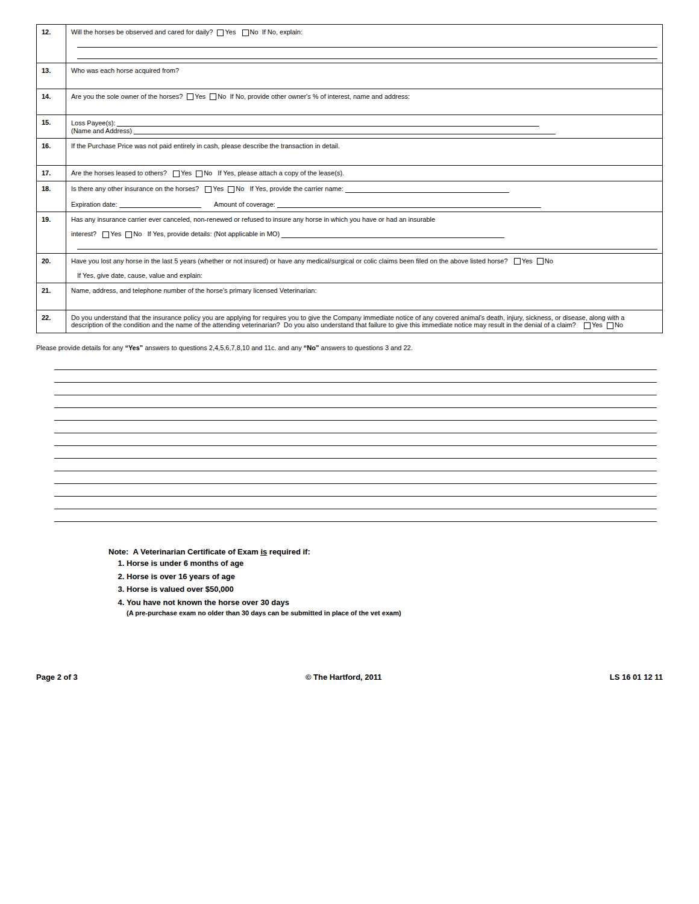| 12. | Will the horses be observed and cared for daily? Yes No If No, explain: |
| 13. | Who was each horse acquired from? |
| 14. | Are you the sole owner of the horses? Yes No If No, provide other owner's % of interest, name and address: |
| 15. | Loss Payee(s): (Name and Address) |
| 16. | If the Purchase Price was not paid entirely in cash, please describe the transaction in detail. |
| 17. | Are the horses leased to others? Yes No If Yes, please attach a copy of the lease(s). |
| 18. | Is there any other insurance on the horses? Yes No If Yes, provide the carrier name: Expiration date: Amount of coverage: |
| 19. | Has any insurance carrier ever canceled, non-renewed or refused to insure any horse in which you have or had an insurable interest? Yes No If Yes, provide details: (Not applicable in MO) |
| 20. | Have you lost any horse in the last 5 years (whether or not insured) or have any medical/surgical or colic claims been filed on the above listed horse? Yes No If Yes, give date, cause, value and explain: |
| 21. | Name, address, and telephone number of the horse's primary licensed Veterinarian: |
| 22. | Do you understand that the insurance policy you are applying for requires you to give the Company immediate notice of any covered animal's death, injury, sickness, or disease, along with a description of the condition and the name of the attending veterinarian? Do you also understand that failure to give this immediate notice may result in the denial of a claim? Yes No |
Please provide details for any “Yes” answers to questions 2,4,5,6,7,8,10 and 11c. and any “No” answers to questions 3 and 22.
Note: A Veterinarian Certificate of Exam is required if:
Horse is under 6 months of age
Horse is over 16 years of age
Horse is valued over $50,000
You have not known the horse over 30 days
(A pre-purchase exam no older than 30 days can be submitted in place of the vet exam)
Page 2 of 3 © The Hartford, 2011 LS 16 01 12 11